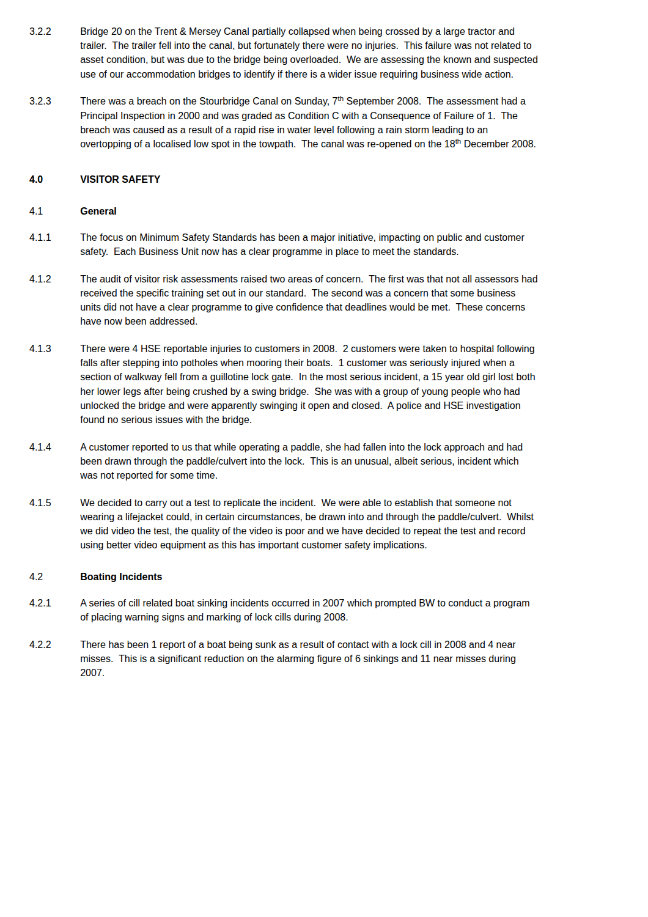3.2.2
Bridge 20 on the Trent & Mersey Canal partially collapsed when being crossed by a large tractor and trailer. The trailer fell into the canal, but fortunately there were no injuries. This failure was not related to asset condition, but was due to the bridge being overloaded. We are assessing the known and suspected use of our accommodation bridges to identify if there is a wider issue requiring business wide action.
3.2.3
There was a breach on the Stourbridge Canal on Sunday, 7th September 2008. The assessment had a Principal Inspection in 2000 and was graded as Condition C with a Consequence of Failure of 1. The breach was caused as a result of a rapid rise in water level following a rain storm leading to an overtopping of a localised low spot in the towpath. The canal was re-opened on the 18th December 2008.
4.0 VISITOR SAFETY
4.1 General
4.1.1
The focus on Minimum Safety Standards has been a major initiative, impacting on public and customer safety. Each Business Unit now has a clear programme in place to meet the standards.
4.1.2
The audit of visitor risk assessments raised two areas of concern. The first was that not all assessors had received the specific training set out in our standard. The second was a concern that some business units did not have a clear programme to give confidence that deadlines would be met. These concerns have now been addressed.
4.1.3
There were 4 HSE reportable injuries to customers in 2008. 2 customers were taken to hospital following falls after stepping into potholes when mooring their boats. 1 customer was seriously injured when a section of walkway fell from a guillotine lock gate. In the most serious incident, a 15 year old girl lost both her lower legs after being crushed by a swing bridge. She was with a group of young people who had unlocked the bridge and were apparently swinging it open and closed. A police and HSE investigation found no serious issues with the bridge.
4.1.4
A customer reported to us that while operating a paddle, she had fallen into the lock approach and had been drawn through the paddle/culvert into the lock. This is an unusual, albeit serious, incident which was not reported for some time.
4.1.5
We decided to carry out a test to replicate the incident. We were able to establish that someone not wearing a lifejacket could, in certain circumstances, be drawn into and through the paddle/culvert. Whilst we did video the test, the quality of the video is poor and we have decided to repeat the test and record using better video equipment as this has important customer safety implications.
4.2 Boating Incidents
4.2.1
A series of cill related boat sinking incidents occurred in 2007 which prompted BW to conduct a program of placing warning signs and marking of lock cills during 2008.
4.2.2
There has been 1 report of a boat being sunk as a result of contact with a lock cill in 2008 and 4 near misses. This is a significant reduction on the alarming figure of 6 sinkings and 11 near misses during 2007.